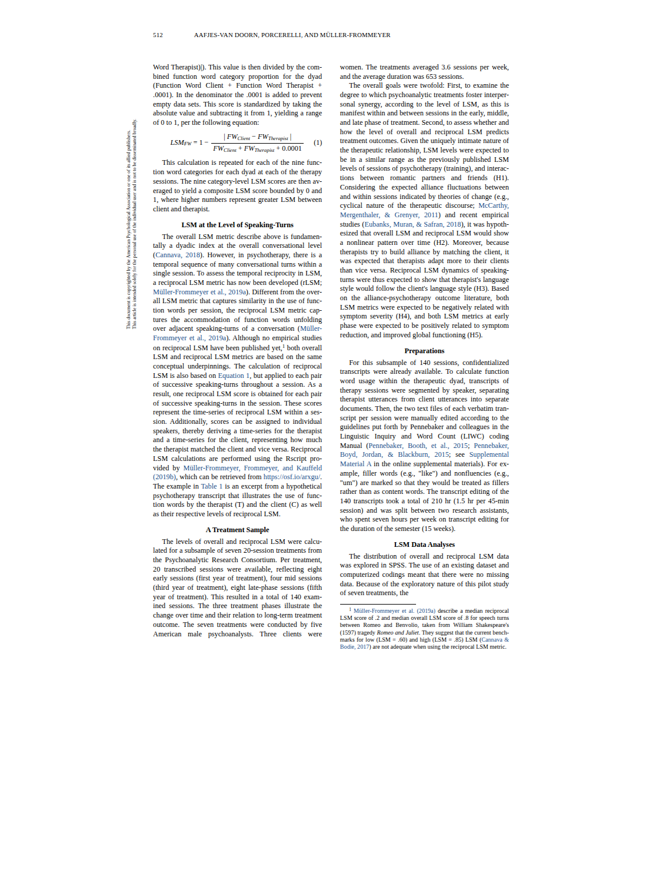This document is copyrighted by the American Psychological Association or one of its allied publishers.
This article is intended solely for the personal use of the individual user and is not to be disseminated broadly.
512 AAFJES-VAN DOORN, PORCERELLI, AND MÜLLER-FROMMEYER
Word Therapist)|). This value is then divided by the combined function word category proportion for the dyad (Function Word Client + Function Word Therapist + .0001). In the denominator the .0001 is added to prevent empty data sets. This score is standardized by taking the absolute value and subtracting it from 1, yielding a range of 0 to 1, per the following equation:
LSM FW = 1 − | FW Client − FW Therapist | FW Client + FW Therapist + 0.0001 (1)
This calculation is repeated for each of the nine function word categories for each dyad at each of the therapy sessions. The nine category-level LSM scores are then averaged to yield a composite LSM score bounded by 0 and 1, where higher numbers represent greater LSM between client and therapist.
LSM at the Level of Speaking-Turns
The overall LSM metric describe above is fundamentally a dyadic index at the overall conversational level (Cannava, 2018). However, in psychotherapy, there is a temporal sequence of many conversational turns within a single session. To assess the temporal reciprocity in LSM, a reciprocal LSM metric has now been developed (rLSM; Müller-Frommeyer et al., 2019a). Different from the overall LSM metric that captures similarity in the use of function words per session, the reciprocal LSM metric captures the accommodation of function words unfolding over adjacent speaking-turns of a conversation (Müller-Frommeyer et al., 2019a). Although no empirical studies on reciprocal LSM have been published yet,1 both overall LSM and reciprocal LSM metrics are based on the same conceptual underpinnings. The calculation of reciprocal LSM is also based on Equation 1, but applied to each pair of successive speaking-turns throughout a session. As a result, one reciprocal LSM score is obtained for each pair of successive speaking-turns in the session. These scores represent the time-series of reciprocal LSM within a session. Additionally, scores can be assigned to individual speakers, thereby deriving a time-series for the therapist and a time-series for the client, representing how much the therapist matched the client and vice versa. Reciprocal LSM calculations are performed using the Rscript provided by Müller-Frommeyer, Frommeyer, and Kauffeld (2019b), which can be retrieved from https://osf.io/arxgu/. The example in Table 1 is an excerpt from a hypothetical psychotherapy transcript that illustrates the use of function words by the therapist (T) and the client (C) as well as their respective levels of reciprocal LSM.
A Treatment Sample
The levels of overall and reciprocal LSM were calculated for a subsample of seven 20-session treatments from the Psychoanalytic Research Consortium. Per treatment, 20 transcribed sessions were available, reflecting eight early sessions (first year of treatment), four mid sessions (third year of treatment), eight late-phase sessions (fifth year of treatment). This resulted in a total of 140 examined sessions. The three treatment phases illustrate the change over time and their relation to long-term treatment outcome. The seven treatments were conducted by five American male psychoanalysts. Three clients were women. The treatments averaged 3.6 sessions per week, and the average duration was 653 sessions.
The overall goals were twofold: First, to examine the degree to which psychoanalytic treatments foster interpersonal synergy, according to the level of LSM, as this is manifest within and between sessions in the early, middle, and late phase of treatment. Second, to assess whether and how the level of overall and reciprocal LSM predicts treatment outcomes. Given the uniquely intimate nature of the therapeutic relationship, LSM levels were expected to be in a similar range as the previously published LSM levels of sessions of psychotherapy (training), and interactions between romantic partners and friends (H1). Considering the expected alliance fluctuations between and within sessions indicated by theories of change (e.g., cyclical nature of the therapeutic discourse; McCarthy, Mergenthaler, & Grenyer, 2011) and recent empirical studies (Eubanks, Muran, & Safran, 2018), it was hypothesized that overall LSM and reciprocal LSM would show a nonlinear pattern over time (H2). Moreover, because therapists try to build alliance by matching the client, it was expected that therapists adapt more to their clients than vice versa. Reciprocal LSM dynamics of speaking-turns were thus expected to show that therapist's language style would follow the client's language style (H3). Based on the alliance-psychotherapy outcome literature, both LSM metrics were expected to be negatively related with symptom severity (H4), and both LSM metrics at early phase were expected to be positively related to symptom reduction, and improved global functioning (H5).
Preparations
For this subsample of 140 sessions, confidentialized transcripts were already available. To calculate function word usage within the therapeutic dyad, transcripts of therapy sessions were segmented by speaker, separating therapist utterances from client utterances into separate documents. Then, the two text files of each verbatim transcript per session were manually edited according to the guidelines put forth by Pennebaker and colleagues in the Linguistic Inquiry and Word Count (LIWC) coding Manual (Pennebaker, Booth, et al., 2015; Pennebaker, Boyd, Jordan, & Blackburn, 2015; see Supplemental Material A in the online supplemental materials). For example, filler words (e.g., "like") and nonfluencies (e.g., "um") are marked so that they would be treated as fillers rather than as content words. The transcript editing of the 140 transcripts took a total of 210 hr (1.5 hr per 45-min session) and was split between two research assistants, who spent seven hours per week on transcript editing for the duration of the semester (15 weeks).
LSM Data Analyses
The distribution of overall and reciprocal LSM data was explored in SPSS. The use of an existing dataset and computerized codings meant that there were no missing data. Because of the exploratory nature of this pilot study of seven treatments, the
1 Müller-Frommeyer et al. (2019a) describe a median reciprocal LSM score of .2 and median overall LSM score of .8 for speech turns between Romeo and Benvolio, taken from William Shakespeare's (1597) tragedy Romeo and Juliet. They suggest that the current benchmarks for low (LSM = .60) and high (LSM = .85) LSM (Cannava & Bodie, 2017) are not adequate when using the reciprocal LSM metric.